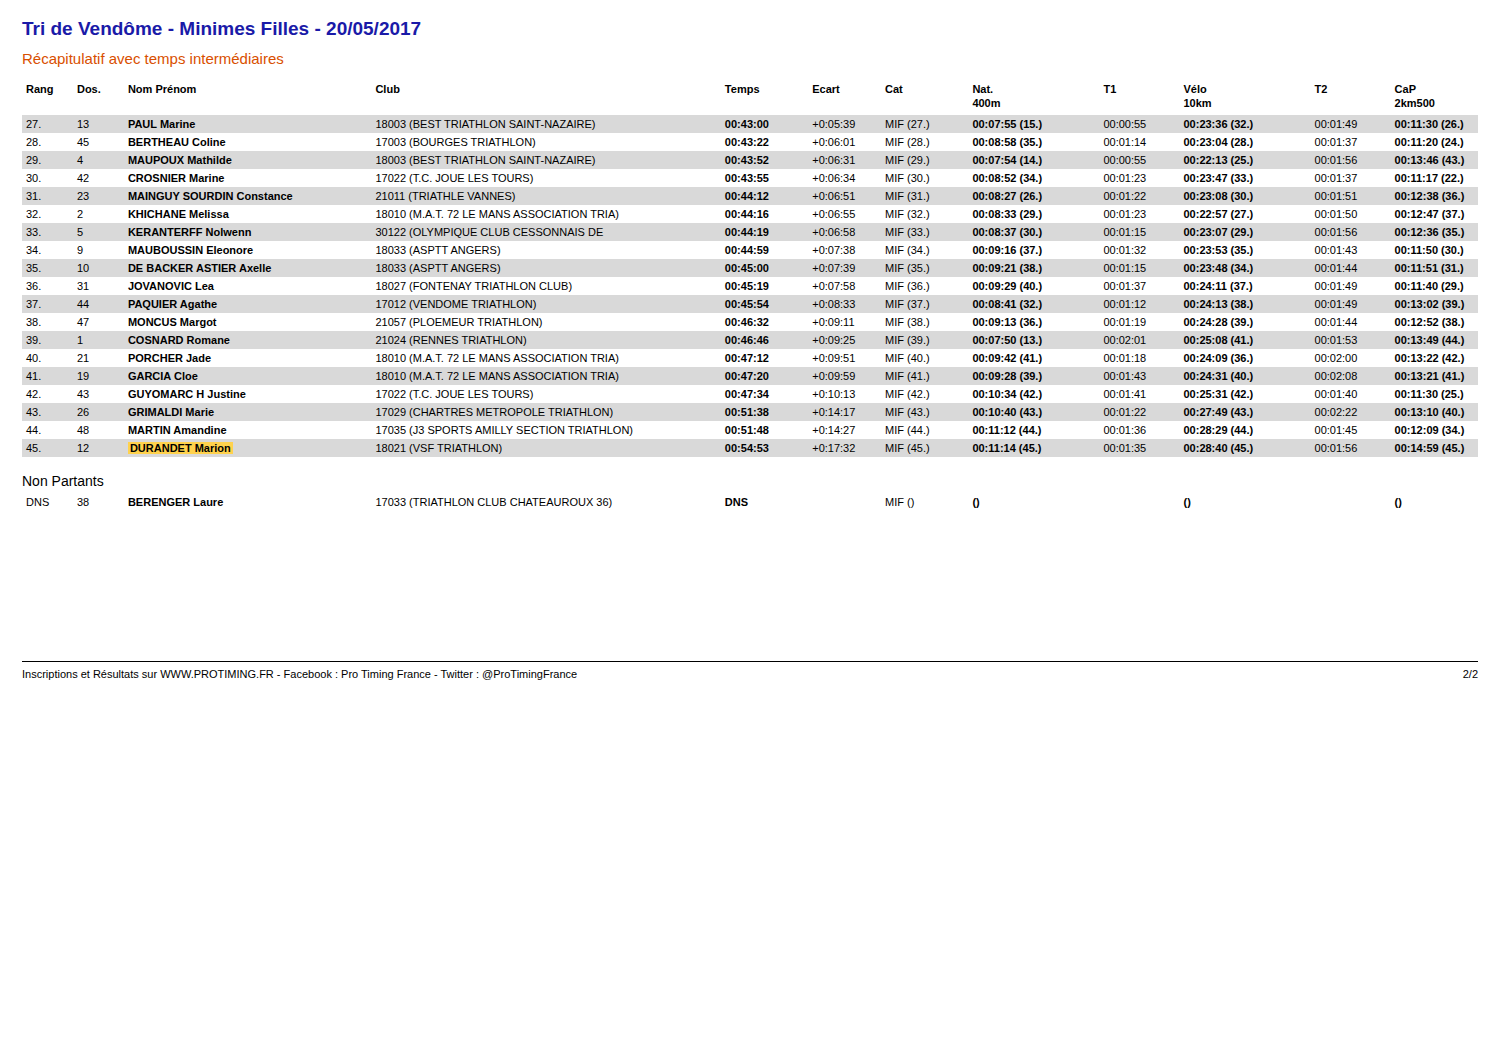Tri de Vendôme - Minimes Filles - 20/05/2017
Récapitulatif avec temps intermédiaires
| Rang | Dos. | Nom Prénom | Club | Temps | Ecart | Cat | Nat. | T1 | Vélo | T2 | CaP |
| --- | --- | --- | --- | --- | --- | --- | --- | --- | --- | --- | --- |
| | | | | | | | 400m | | 10km | | 2km500 |
| 27. | 13 | PAUL Marine | 18003 (BEST TRIATHLON SAINT-NAZAIRE) | 00:43:00 | +0:05:39 | MIF (27.) | 00:07:55 (15.) | 00:00:55 | 00:23:36 (32.) | 00:01:49 | 00:11:30 (26.) |
| 28. | 45 | BERTHEAU Coline | 17003 (BOURGES TRIATHLON) | 00:43:22 | +0:06:01 | MIF (28.) | 00:08:58 (35.) | 00:01:14 | 00:23:04 (28.) | 00:01:37 | 00:11:20 (24.) |
| 29. | 4 | MAUPOUX Mathilde | 18003 (BEST TRIATHLON SAINT-NAZAIRE) | 00:43:52 | +0:06:31 | MIF (29.) | 00:07:54 (14.) | 00:00:55 | 00:22:13 (25.) | 00:01:56 | 00:13:46 (43.) |
| 30. | 42 | CROSNIER Marine | 17022 (T.C. JOUE LES TOURS) | 00:43:55 | +0:06:34 | MIF (30.) | 00:08:52 (34.) | 00:01:23 | 00:23:47 (33.) | 00:01:37 | 00:11:17 (22.) |
| 31. | 23 | MAINGUY SOURDIN Constance | 21011 (TRIATHLE VANNES) | 00:44:12 | +0:06:51 | MIF (31.) | 00:08:27 (26.) | 00:01:22 | 00:23:08 (30.) | 00:01:51 | 00:12:38 (36.) |
| 32. | 2 | KHICHANE Melissa | 18010 (M.A.T. 72 LE MANS ASSOCIATION TRIA) | 00:44:16 | +0:06:55 | MIF (32.) | 00:08:33 (29.) | 00:01:23 | 00:22:57 (27.) | 00:01:50 | 00:12:47 (37.) |
| 33. | 5 | KERANTERFF Nolwenn | 30122 (OLYMPIQUE CLUB CESSONNAIS DE | 00:44:19 | +0:06:58 | MIF (33.) | 00:08:37 (30.) | 00:01:15 | 00:23:07 (29.) | 00:01:56 | 00:12:36 (35.) |
| 34. | 9 | MAUBOUSSIN Eleonore | 18033 (ASPTT ANGERS) | 00:44:59 | +0:07:38 | MIF (34.) | 00:09:16 (37.) | 00:01:32 | 00:23:53 (35.) | 00:01:43 | 00:11:50 (30.) |
| 35. | 10 | DE BACKER ASTIER Axelle | 18033 (ASPTT ANGERS) | 00:45:00 | +0:07:39 | MIF (35.) | 00:09:21 (38.) | 00:01:15 | 00:23:48 (34.) | 00:01:44 | 00:11:51 (31.) |
| 36. | 31 | JOVANOVIC Lea | 18027 (FONTENAY TRIATHLON CLUB) | 00:45:19 | +0:07:58 | MIF (36.) | 00:09:29 (40.) | 00:01:37 | 00:24:11 (37.) | 00:01:49 | 00:11:40 (29.) |
| 37. | 44 | PAQUIER Agathe | 17012 (VENDOME TRIATHLON) | 00:45:54 | +0:08:33 | MIF (37.) | 00:08:41 (32.) | 00:01:12 | 00:24:13 (38.) | 00:01:49 | 00:13:02 (39.) |
| 38. | 47 | MONCUS Margot | 21057 (PLOEMEUR TRIATHLON) | 00:46:32 | +0:09:11 | MIF (38.) | 00:09:13 (36.) | 00:01:19 | 00:24:28 (39.) | 00:01:44 | 00:12:52 (38.) |
| 39. | 1 | COSNARD Romane | 21024 (RENNES TRIATHLON) | 00:46:46 | +0:09:25 | MIF (39.) | 00:07:50 (13.) | 00:02:01 | 00:25:08 (41.) | 00:01:53 | 00:13:49 (44.) |
| 40. | 21 | PORCHER Jade | 18010 (M.A.T. 72 LE MANS ASSOCIATION TRIA) | 00:47:12 | +0:09:51 | MIF (40.) | 00:09:42 (41.) | 00:01:18 | 00:24:09 (36.) | 00:02:00 | 00:13:22 (42.) |
| 41. | 19 | GARCIA Cloe | 18010 (M.A.T. 72 LE MANS ASSOCIATION TRIA) | 00:47:20 | +0:09:59 | MIF (41.) | 00:09:28 (39.) | 00:01:43 | 00:24:31 (40.) | 00:02:08 | 00:13:21 (41.) |
| 42. | 43 | GUYOMARC H Justine | 17022 (T.C. JOUE LES TOURS) | 00:47:34 | +0:10:13 | MIF (42.) | 00:10:34 (42.) | 00:01:41 | 00:25:31 (42.) | 00:01:40 | 00:11:30 (25.) |
| 43. | 26 | GRIMALDI Marie | 17029 (CHARTRES METROPOLE TRIATHLON) | 00:51:38 | +0:14:17 | MIF (43.) | 00:10:40 (43.) | 00:01:22 | 00:27:49 (43.) | 00:02:22 | 00:13:10 (40.) |
| 44. | 48 | MARTIN Amandine | 17035 (J3 SPORTS AMILLY SECTION TRIATHLON) | 00:51:48 | +0:14:27 | MIF (44.) | 00:11:12 (44.) | 00:01:36 | 00:28:29 (44.) | 00:01:45 | 00:12:09 (34.) |
| 45. | 12 | DURANDET Marion | 18021 (VSF TRIATHLON) | 00:54:53 | +0:17:32 | MIF (45.) | 00:11:14 (45.) | 00:01:35 | 00:28:40 (45.) | 00:01:56 | 00:14:59 (45.) |
Non Partants
| DNS | 38 | BERENGER Laure | 17033 (TRIATHLON CLUB CHATEAUROUX 36) | DNS | | MIF () | () | | () | | () |
Inscriptions et Résultats sur WWW.PROTIMING.FR - Facebook : Pro Timing France - Twitter : @ProTimingFrance
2/2